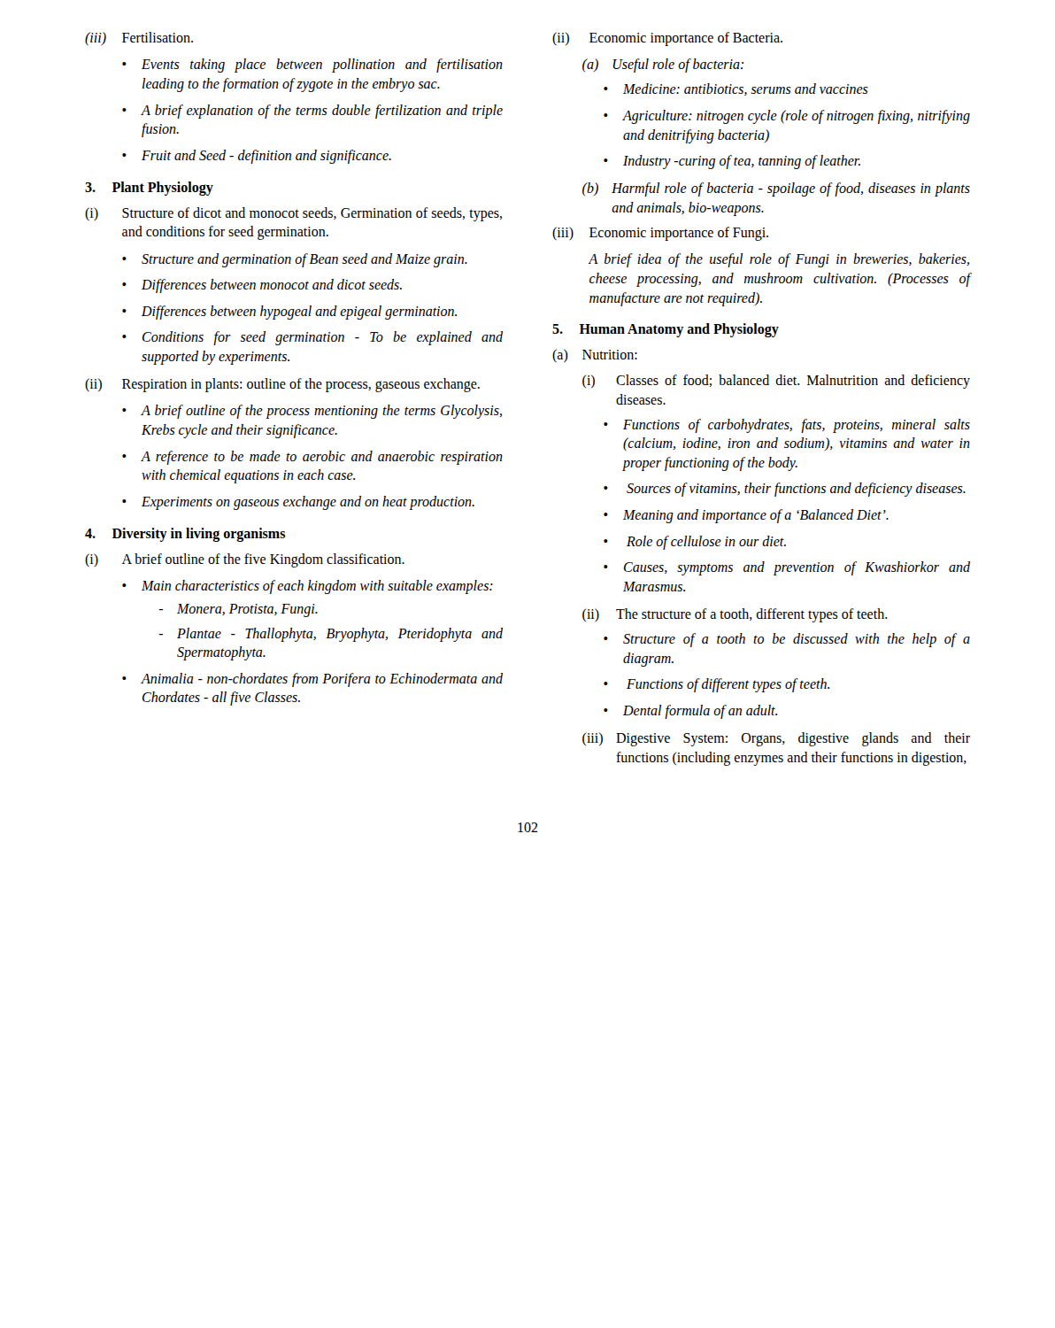(iii)
Fertilisation.
Events taking place between pollination and fertilisation leading to the formation of zygote in the embryo sac.
A brief explanation of the terms double fertilization and triple fusion.
Fruit and Seed - definition and significance.
3.
Plant Physiology
(i)
Structure of dicot and monocot seeds, Germination of seeds, types, and conditions for seed germination.
Structure and germination of Bean seed and Maize grain.
Differences between monocot and dicot seeds.
Differences between hypogeal and epigeal germination.
Conditions for seed germination - To be explained and supported by experiments.
(ii)
Respiration in plants: outline of the process, gaseous exchange.
A brief outline of the process mentioning the terms Glycolysis, Krebs cycle and their significance.
A reference to be made to aerobic and anaerobic respiration with chemical equations in each case.
Experiments on gaseous exchange and on heat production.
4.
Diversity in living organisms
(i)
A brief outline of the five Kingdom classification.
Main characteristics of each kingdom with suitable examples:
Monera, Protista, Fungi.
Plantae - Thallophyta, Bryophyta, Pteridophyta and Spermatophyta.
Animalia - non-chordates from Porifera to Echinodermata and Chordates - all five Classes.
(ii)
Economic importance of Bacteria.
(a)
Useful role of bacteria:
Medicine: antibiotics, serums and vaccines
Agriculture: nitrogen cycle (role of nitrogen fixing, nitrifying and denitrifying bacteria)
Industry -curing of tea, tanning of leather.
(b)
Harmful role of bacteria - spoilage of food, diseases in plants and animals, bio-weapons.
(iii)
Economic importance of Fungi.
A brief idea of the useful role of Fungi in breweries, bakeries, cheese processing, and mushroom cultivation. (Processes of manufacture are not required).
5.
Human Anatomy and Physiology
(a)
Nutrition:
(i)
Classes of food; balanced diet. Malnutrition and deficiency diseases.
Functions of carbohydrates, fats, proteins, mineral salts (calcium, iodine, iron and sodium), vitamins and water in proper functioning of the body.
Sources of vitamins, their functions and deficiency diseases.
Meaning and importance of a ‘Balanced Diet’.
Role of cellulose in our diet.
Causes, symptoms and prevention of Kwashiorkor and Marasmus.
(ii)
The structure of a tooth, different types of teeth.
Structure of a tooth to be discussed with the help of a diagram.
Functions of different types of teeth.
Dental formula of an adult.
(iii)
Digestive System: Organs, digestive glands and their functions (including enzymes and their functions in digestion,
102